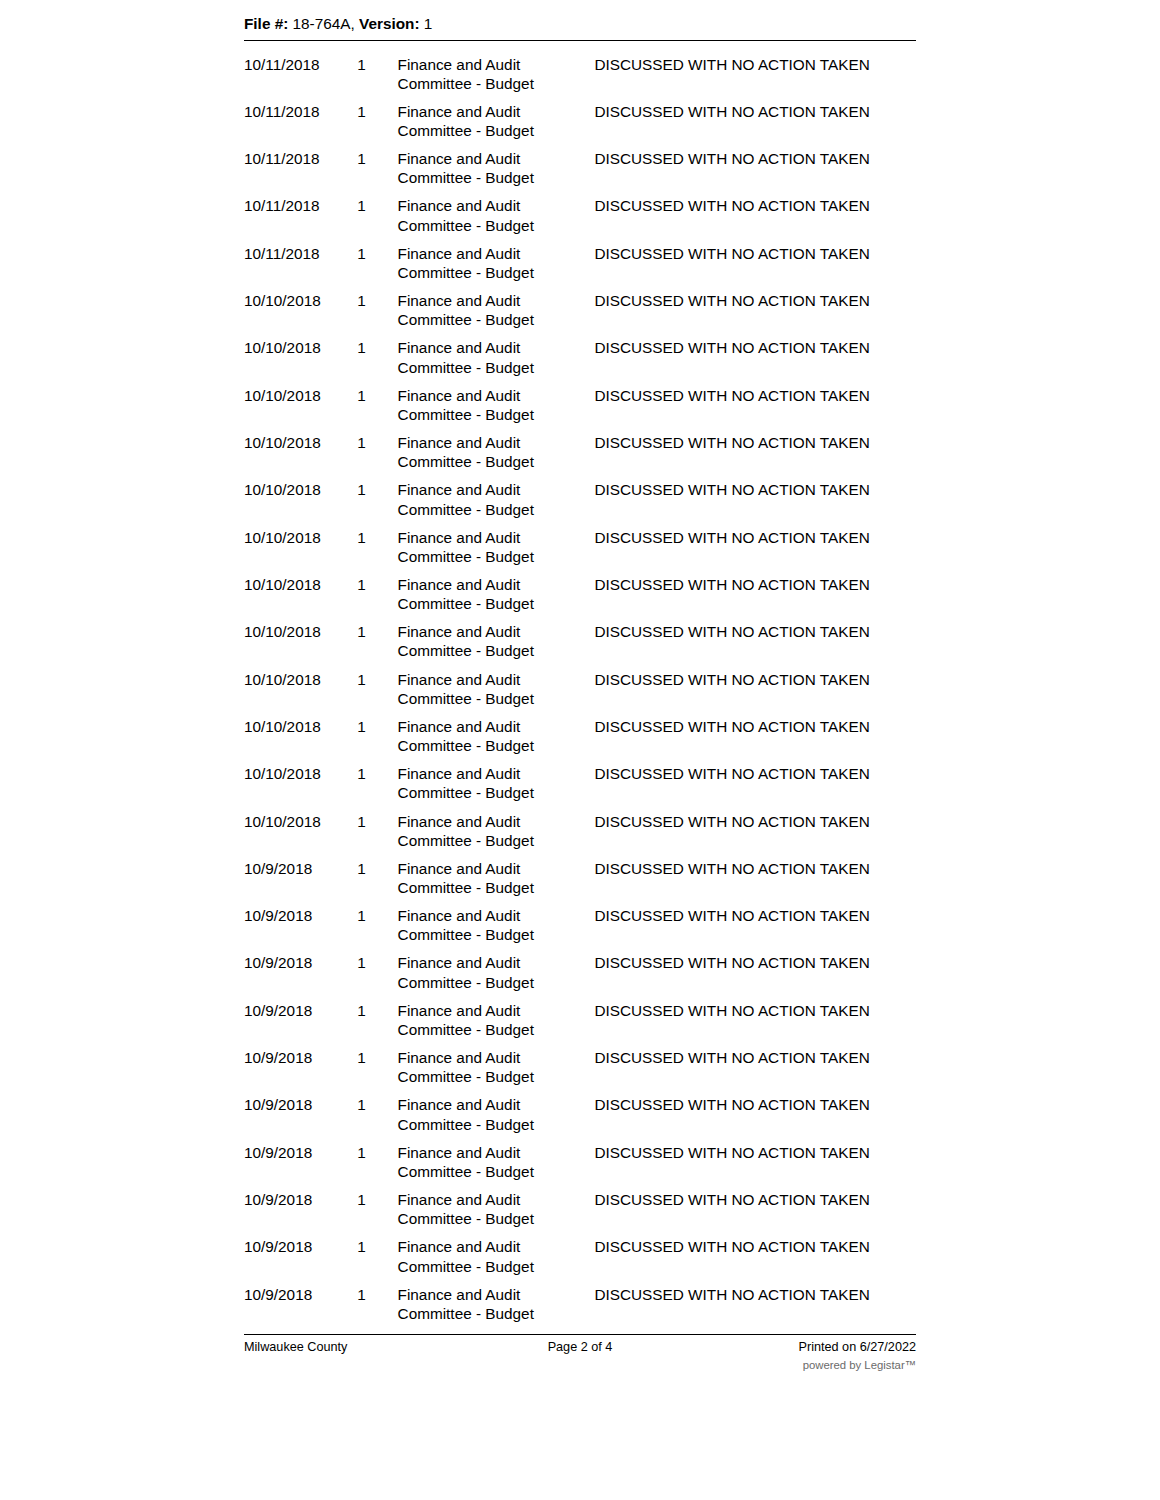File #: 18-764A, Version: 1
| 10/11/2018 | 1 | Finance and Audit Committee - Budget | DISCUSSED WITH NO ACTION TAKEN |
| 10/11/2018 | 1 | Finance and Audit Committee - Budget | DISCUSSED WITH NO ACTION TAKEN |
| 10/11/2018 | 1 | Finance and Audit Committee - Budget | DISCUSSED WITH NO ACTION TAKEN |
| 10/11/2018 | 1 | Finance and Audit Committee - Budget | DISCUSSED WITH NO ACTION TAKEN |
| 10/11/2018 | 1 | Finance and Audit Committee - Budget | DISCUSSED WITH NO ACTION TAKEN |
| 10/10/2018 | 1 | Finance and Audit Committee - Budget | DISCUSSED WITH NO ACTION TAKEN |
| 10/10/2018 | 1 | Finance and Audit Committee - Budget | DISCUSSED WITH NO ACTION TAKEN |
| 10/10/2018 | 1 | Finance and Audit Committee - Budget | DISCUSSED WITH NO ACTION TAKEN |
| 10/10/2018 | 1 | Finance and Audit Committee - Budget | DISCUSSED WITH NO ACTION TAKEN |
| 10/10/2018 | 1 | Finance and Audit Committee - Budget | DISCUSSED WITH NO ACTION TAKEN |
| 10/10/2018 | 1 | Finance and Audit Committee - Budget | DISCUSSED WITH NO ACTION TAKEN |
| 10/10/2018 | 1 | Finance and Audit Committee - Budget | DISCUSSED WITH NO ACTION TAKEN |
| 10/10/2018 | 1 | Finance and Audit Committee - Budget | DISCUSSED WITH NO ACTION TAKEN |
| 10/10/2018 | 1 | Finance and Audit Committee - Budget | DISCUSSED WITH NO ACTION TAKEN |
| 10/10/2018 | 1 | Finance and Audit Committee - Budget | DISCUSSED WITH NO ACTION TAKEN |
| 10/10/2018 | 1 | Finance and Audit Committee - Budget | DISCUSSED WITH NO ACTION TAKEN |
| 10/10/2018 | 1 | Finance and Audit Committee - Budget | DISCUSSED WITH NO ACTION TAKEN |
| 10/9/2018 | 1 | Finance and Audit Committee - Budget | DISCUSSED WITH NO ACTION TAKEN |
| 10/9/2018 | 1 | Finance and Audit Committee - Budget | DISCUSSED WITH NO ACTION TAKEN |
| 10/9/2018 | 1 | Finance and Audit Committee - Budget | DISCUSSED WITH NO ACTION TAKEN |
| 10/9/2018 | 1 | Finance and Audit Committee - Budget | DISCUSSED WITH NO ACTION TAKEN |
| 10/9/2018 | 1 | Finance and Audit Committee - Budget | DISCUSSED WITH NO ACTION TAKEN |
| 10/9/2018 | 1 | Finance and Audit Committee - Budget | DISCUSSED WITH NO ACTION TAKEN |
| 10/9/2018 | 1 | Finance and Audit Committee - Budget | DISCUSSED WITH NO ACTION TAKEN |
| 10/9/2018 | 1 | Finance and Audit Committee - Budget | DISCUSSED WITH NO ACTION TAKEN |
| 10/9/2018 | 1 | Finance and Audit Committee - Budget | DISCUSSED WITH NO ACTION TAKEN |
| 10/9/2018 | 1 | Finance and Audit Committee - Budget | DISCUSSED WITH NO ACTION TAKEN |
Milwaukee County
Page 2 of 4
Printed on 6/27/2022
powered by Legistar™